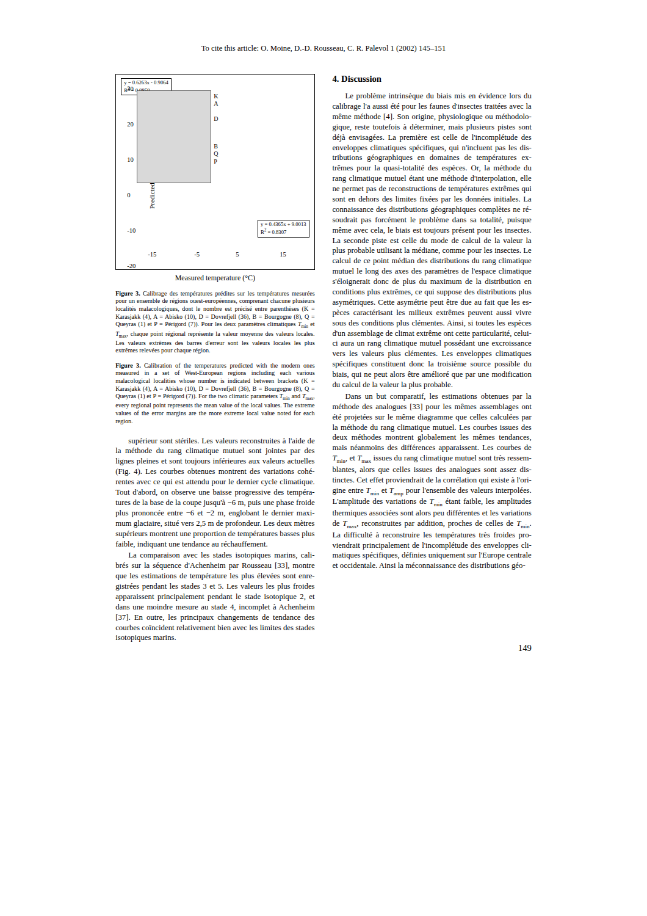To cite this article: O. Moine, D.-D. Rousseau, C. R. Palevol 1 (2002) 145–151
y = 0.6263x - 0.9064
R2 = 0.9859
y = 0.4365x + 9.0013
R2 = 0.8307
Predicted temperature (°C)
K
A
D
B
Q
P
30 20 10 0 -10 -20
-15 -5 5 15
Measured temperature (°C)
Figure 3. Calibrage des températures prédites sur les températures mesurées pour un ensemble de régions ouest-européennes, comprenant chacune plusieurs localités malacologiques, dont le nombre est précisé entre parenthèses (K = Karasjakk (4), A = Abisko (10), D = Dovrefjell (36), B = Bourgogne (8), Q = Queyras (1) et P = Périgord (7)). Pour les deux paramètres climatiques Tmin et Tmax, chaque point régional représente la valeur moyenne des valeurs locales. Les valeurs extrêmes des barres d'erreur sont les valeurs locales les plus extrêmes relevées pour chaque région.
Figure 3. Calibration of the temperatures predicted with the modern ones measured in a set of West-European regions including each various malacological localities whose number is indicated between brackets (K = Karasjakk (4), A = Abisko (10), D = Dovrefjell (36), B = Bourgogne (8), Q = Queyras (1) et P = Périgord (7)). For the two climatic parameters Tmin and Tmax, every regional point represents the mean value of the local values. The extreme values of the error margins are the more extreme local value noted for each region.
supérieur sont stériles. Les valeurs reconstruites à l'aide de la méthode du rang climatique mutuel sont jointes par des lignes pleines et sont toujours inférieures aux valeurs actuelles (Fig. 4). Les courbes obtenues montrent des variations cohérentes avec ce qui est attendu pour le dernier cycle climatique. Tout d'abord, on observe une baisse progressive des températures de la base de la coupe jusqu'à −6 m, puis une phase froide plus prononcée entre −6 et −2 m, englobant le dernier maximum glaciaire, situé vers 2,5 m de profondeur. Les deux mètres supérieurs montrent une proportion de températures basses plus faible, indiquant une tendance au réchauffement.
La comparaison avec les stades isotopiques marins, calibrés sur la séquence d'Achenheim par Rousseau [33], montre que les estimations de température les plus élevées sont enregistrées pendant les stades 3 et 5. Les valeurs les plus froides apparaissent principalement pendant le stade isotopique 2, et dans une moindre mesure au stade 4, incomplet à Achenheim [37]. En outre, les principaux changements de tendance des courbes coïncident relativement bien avec les limites des stades isotopiques marins.
4. Discussion
Le problème intrinsèque du biais mis en évidence lors du calibrage l'a aussi été pour les faunes d'insectes traitées avec la même méthode [4]. Son origine, physiologique ou méthodologique, reste toutefois à déterminer, mais plusieurs pistes sont déjà envisagées. La première est celle de l'incomplétude des enveloppes climatiques spécifiques, qui n'incluent pas les distributions géographiques en domaines de températures extrêmes pour la quasi-totalité des espèces. Or, la méthode du rang climatique mutuel étant une méthode d'interpolation, elle ne permet pas de reconstructions de températures extrêmes qui sont en dehors des limites fixées par les données initiales. La connaissance des distributions géographiques complètes ne résoudrait pas forcément le problème dans sa totalité, puisque même avec cela, le biais est toujours présent pour les insectes. La seconde piste est celle du mode de calcul de la valeur la plus probable utilisant la médiane, comme pour les insectes. Le calcul de ce point médian des distributions du rang climatique mutuel le long des axes des paramètres de l'espace climatique s'éloignerait donc de plus du maximum de la distribution en conditions plus extrêmes, ce qui suppose des distributions plus asymétriques. Cette asymétrie peut être due au fait que les espèces caractérisant les milieux extrêmes peuvent aussi vivre sous des conditions plus clémentes. Ainsi, si toutes les espèces d'un assemblage de climat extrême ont cette particularité, celui-ci aura un rang climatique mutuel possédant une excroissance vers les valeurs plus clémentes. Les enveloppes climatiques spécifiques constituent donc la troisième source possible du biais, qui ne peut alors être amélioré que par une modification du calcul de la valeur la plus probable.
Dans un but comparatif, les estimations obtenues par la méthode des analogues [33] pour les mêmes assemblages ont été projetées sur le même diagramme que celles calculées par la méthode du rang climatique mutuel. Les courbes issues des deux méthodes montrent globalement les mêmes tendances, mais néanmoins des différences apparaissent. Les courbes de Tmin, et Tmax issues du rang climatique mutuel sont très ressemblantes, alors que celles issues des analogues sont assez distinctes. Cet effet proviendrait de la corrélation qui existe à l'origine entre Tmin et Tamp pour l'ensemble des valeurs interpolées. L'amplitude des variations de Tmin étant faible, les amplitudes thermiques associées sont alors peu différentes et les variations de Tmax, reconstruites par addition, proches de celles de Tmin. La difficulté à reconstruire les températures très froides proviendrait principalement de l'incomplétude des enveloppes climatiques spécifiques, définies uniquement sur l'Europe centrale et occidentale. Ainsi la méconnaissance des distributions géo-
149